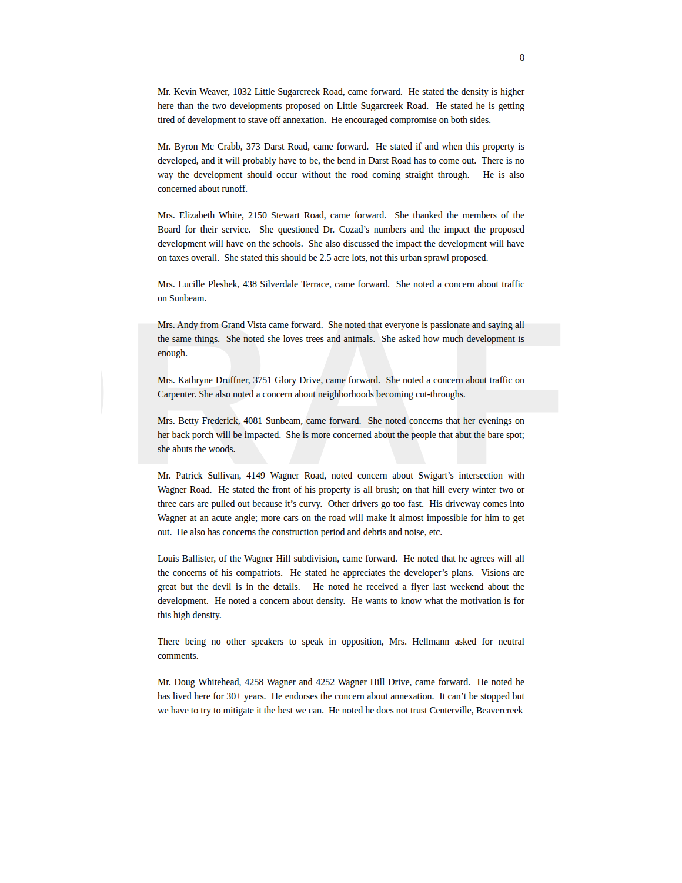DRAFT
8
Mr. Kevin Weaver, 1032 Little Sugarcreek Road, came forward. He stated the density is higher here than the two developments proposed on Little Sugarcreek Road. He stated he is getting tired of development to stave off annexation. He encouraged compromise on both sides.
Mr. Byron Mc Crabb, 373 Darst Road, came forward. He stated if and when this property is developed, and it will probably have to be, the bend in Darst Road has to come out. There is no way the development should occur without the road coming straight through. He is also concerned about runoff.
Mrs. Elizabeth White, 2150 Stewart Road, came forward. She thanked the members of the Board for their service. She questioned Dr. Cozad’s numbers and the impact the proposed development will have on the schools. She also discussed the impact the development will have on taxes overall. She stated this should be 2.5 acre lots, not this urban sprawl proposed.
Mrs. Lucille Pleshek, 438 Silverdale Terrace, came forward. She noted a concern about traffic on Sunbeam.
Mrs. Andy from Grand Vista came forward. She noted that everyone is passionate and saying all the same things. She noted she loves trees and animals. She asked how much development is enough.
Mrs. Kathryne Druffner, 3751 Glory Drive, came forward. She noted a concern about traffic on Carpenter. She also noted a concern about neighborhoods becoming cut-throughs.
Mrs. Betty Frederick, 4081 Sunbeam, came forward. She noted concerns that her evenings on her back porch will be impacted. She is more concerned about the people that abut the bare spot; she abuts the woods.
Mr. Patrick Sullivan, 4149 Wagner Road, noted concern about Swigart’s intersection with Wagner Road. He stated the front of his property is all brush; on that hill every winter two or three cars are pulled out because it’s curvy. Other drivers go too fast. His driveway comes into Wagner at an acute angle; more cars on the road will make it almost impossible for him to get out. He also has concerns the construction period and debris and noise, etc.
Louis Ballister, of the Wagner Hill subdivision, came forward. He noted that he agrees will all the concerns of his compatriots. He stated he appreciates the developer’s plans. Visions are great but the devil is in the details. He noted he received a flyer last weekend about the development. He noted a concern about density. He wants to know what the motivation is for this high density.
There being no other speakers to speak in opposition, Mrs. Hellmann asked for neutral comments.
Mr. Doug Whitehead, 4258 Wagner and 4252 Wagner Hill Drive, came forward. He noted he has lived here for 30+ years. He endorses the concern about annexation. It can’t be stopped but we have to try to mitigate it the best we can. He noted he does not trust Centerville, Beavercreek